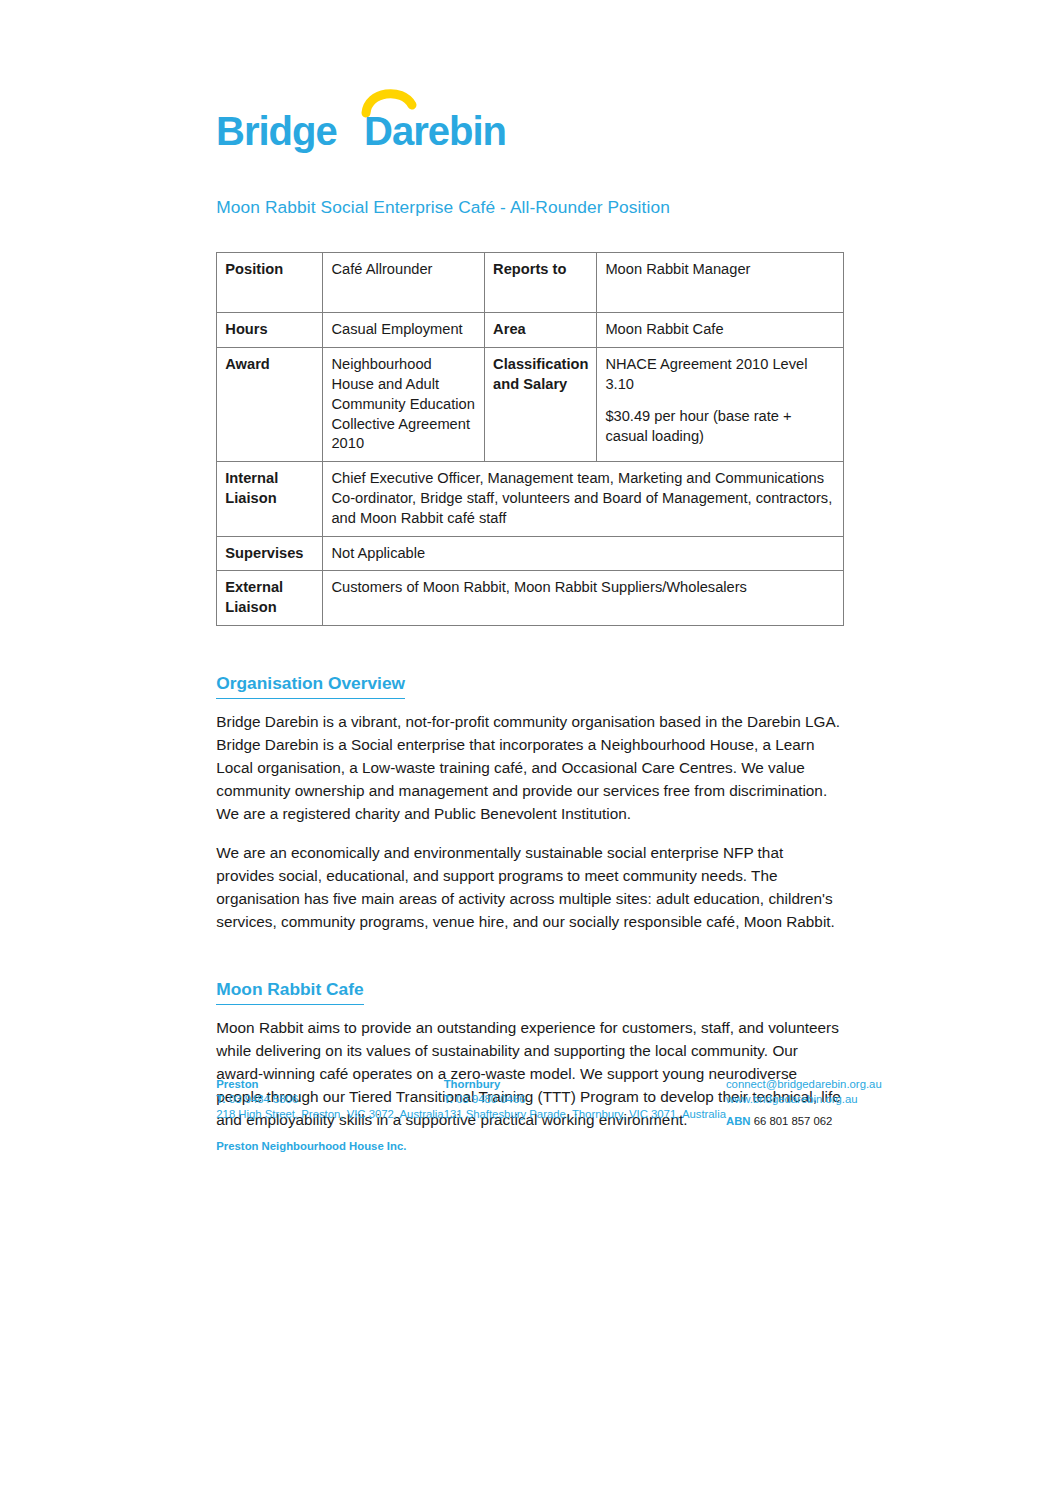Bridge Darebin
Moon Rabbit Social Enterprise Café - All-Rounder Position
| Position | Café Allrounder | Reports to | Moon Rabbit Manager |
| Hours | Casual Employment | Area | Moon Rabbit Cafe |
| Award | Neighbourhood House and Adult Community Education Collective Agreement 2010 | Classification and Salary | NHACE Agreement 2010 Level 3.10 $30.49 per hour (base rate + casual loading) |
| Internal Liaison | Chief Executive Officer, Management team, Marketing and Communications Co-ordinator, Bridge staff, volunteers and Board of Management, contractors, and Moon Rabbit café staff |
| Supervises | Not Applicable |
| External Liaison | Customers of Moon Rabbit, Moon Rabbit Suppliers/Wholesalers |
Organisation Overview
Bridge Darebin is a vibrant, not-for-profit community organisation based in the Darebin LGA. Bridge Darebin is a Social enterprise that incorporates a Neighbourhood House, a Learn Local organisation, a Low-waste training café, and Occasional Care Centres. We value community ownership and management and provide our services free from discrimination. We are a registered charity and Public Benevolent Institution.
We are an economically and environmentally sustainable social enterprise NFP that provides social, educational, and support programs to meet community needs. The organisation has five main areas of activity across multiple sites: adult education, children's services, community programs, venue hire, and our socially responsible café, Moon Rabbit.
Moon Rabbit Cafe
Moon Rabbit aims to provide an outstanding experience for customers, staff, and volunteers while delivering on its values of sustainability and supporting the local community. Our award-winning café operates on a zero-waste model. We support young neurodiverse people through our Tiered Transitional Training (TTT) Program to develop their technical, life and employability skills in a supportive practical working environment.
Preston
T: 03 9484 5806
218 High Street, Preston, VIC 3072, Australia
Thornbury
T: 03 9480 0466
131 Shaftesbury Parade, Thornbury, VIC 3071, Australia
connect@bridgedarebin.org.au
www.bridgedarebin.org.au
ABN 66 801 857 062
Preston Neighbourhood House Inc.